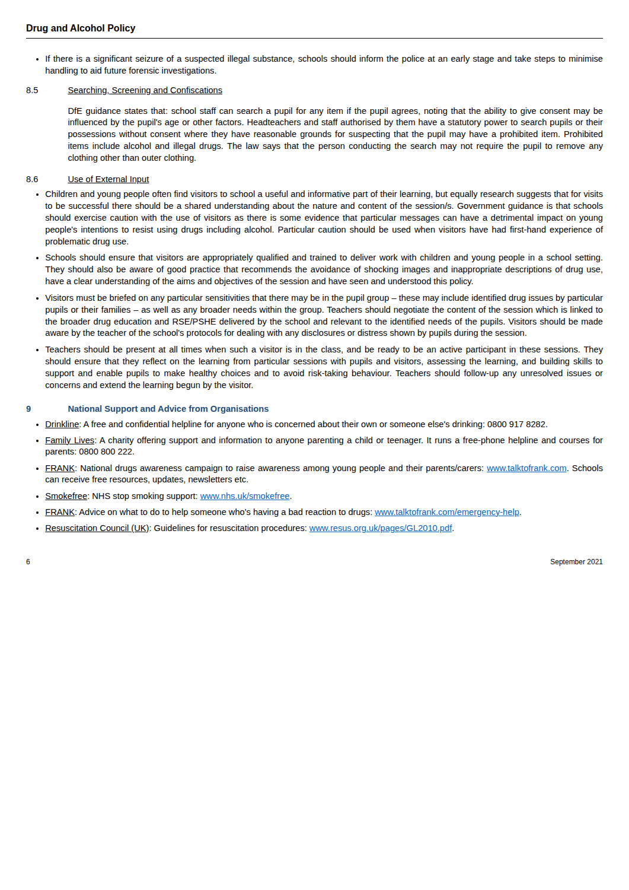Drug and Alcohol Policy
If there is a significant seizure of a suspected illegal substance, schools should inform the police at an early stage and take steps to minimise handling to aid future forensic investigations.
8.5 Searching, Screening and Confiscations
DfE guidance states that: school staff can search a pupil for any item if the pupil agrees, noting that the ability to give consent may be influenced by the pupil's age or other factors. Headteachers and staff authorised by them have a statutory power to search pupils or their possessions without consent where they have reasonable grounds for suspecting that the pupil may have a prohibited item. Prohibited items include alcohol and illegal drugs. The law says that the person conducting the search may not require the pupil to remove any clothing other than outer clothing.
8.6 Use of External Input
Children and young people often find visitors to school a useful and informative part of their learning, but equally research suggests that for visits to be successful there should be a shared understanding about the nature and content of the session/s. Government guidance is that schools should exercise caution with the use of visitors as there is some evidence that particular messages can have a detrimental impact on young people's intentions to resist using drugs including alcohol. Particular caution should be used when visitors have had first-hand experience of problematic drug use.
Schools should ensure that visitors are appropriately qualified and trained to deliver work with children and young people in a school setting. They should also be aware of good practice that recommends the avoidance of shocking images and inappropriate descriptions of drug use, have a clear understanding of the aims and objectives of the session and have seen and understood this policy.
Visitors must be briefed on any particular sensitivities that there may be in the pupil group – these may include identified drug issues by particular pupils or their families – as well as any broader needs within the group. Teachers should negotiate the content of the session which is linked to the broader drug education and RSE/PSHE delivered by the school and relevant to the identified needs of the pupils. Visitors should be made aware by the teacher of the school's protocols for dealing with any disclosures or distress shown by pupils during the session.
Teachers should be present at all times when such a visitor is in the class, and be ready to be an active participant in these sessions. They should ensure that they reflect on the learning from particular sessions with pupils and visitors, assessing the learning, and building skills to support and enable pupils to make healthy choices and to avoid risk-taking behaviour. Teachers should follow-up any unresolved issues or concerns and extend the learning begun by the visitor.
9 National Support and Advice from Organisations
Drinkline: A free and confidential helpline for anyone who is concerned about their own or someone else's drinking: 0800 917 8282.
Family Lives: A charity offering support and information to anyone parenting a child or teenager. It runs a free-phone helpline and courses for parents: 0800 800 222.
FRANK: National drugs awareness campaign to raise awareness among young people and their parents/carers: www.talktofrank.com. Schools can receive free resources, updates, newsletters etc.
Smokefree: NHS stop smoking support: www.nhs.uk/smokefree.
FRANK: Advice on what to do to help someone who's having a bad reaction to drugs: www.talktofrank.com/emergency-help.
Resuscitation Council (UK): Guidelines for resuscitation procedures: www.resus.org.uk/pages/GL2010.pdf.
6 September 2021